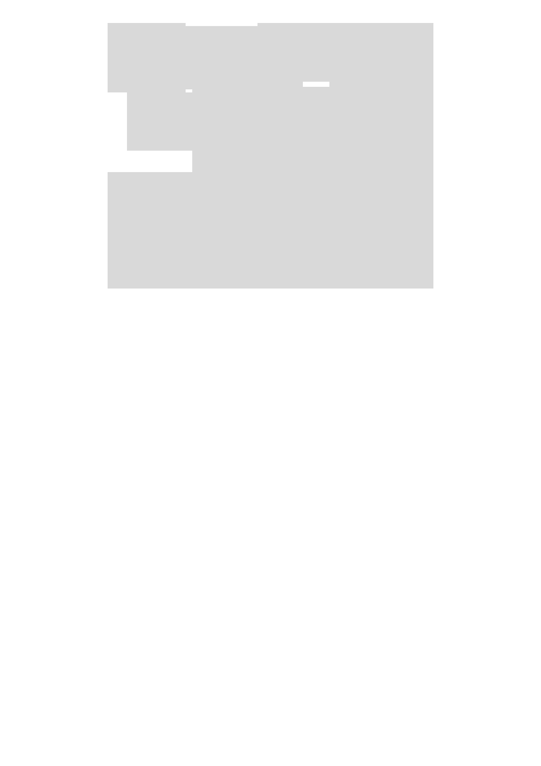Photo collage of volunteers feeding stray dogs and planting saplings
Volunteer with a stray dog on a wet street
Pack of stray dogs eating from bowls
Feeding a brown dog from a bucket
Roadside feeding near a parked vehicle
Dog eating on the pavement
Volunteer in a red hoodie with a dog
Volunteer in pink reaching towards a dog
Petting a tan stray dog
Hand-feeding a light brown dog
Two volunteers planting a sapling
Caring for a resting dog
Black and tan stray dog
Close-up of a brown dog
Dog standing near a wall
Dog lying on the ground
Dark dog on a light surface
Smiling volunteer with a dog
Petting a dog on the street
Hands pressing soil around a seedling
Filling a pot with soil
Blacked-out area
Planting a small tree
Two stray dogs by a wall
Woman and child tending a potted plant
Holding a pot with a seedling
Small dark puppy
Blacked-out area
Man planting a sapling
Dogs eating from a bowl
Volunteer kneeling among plants
Blacked-out strip